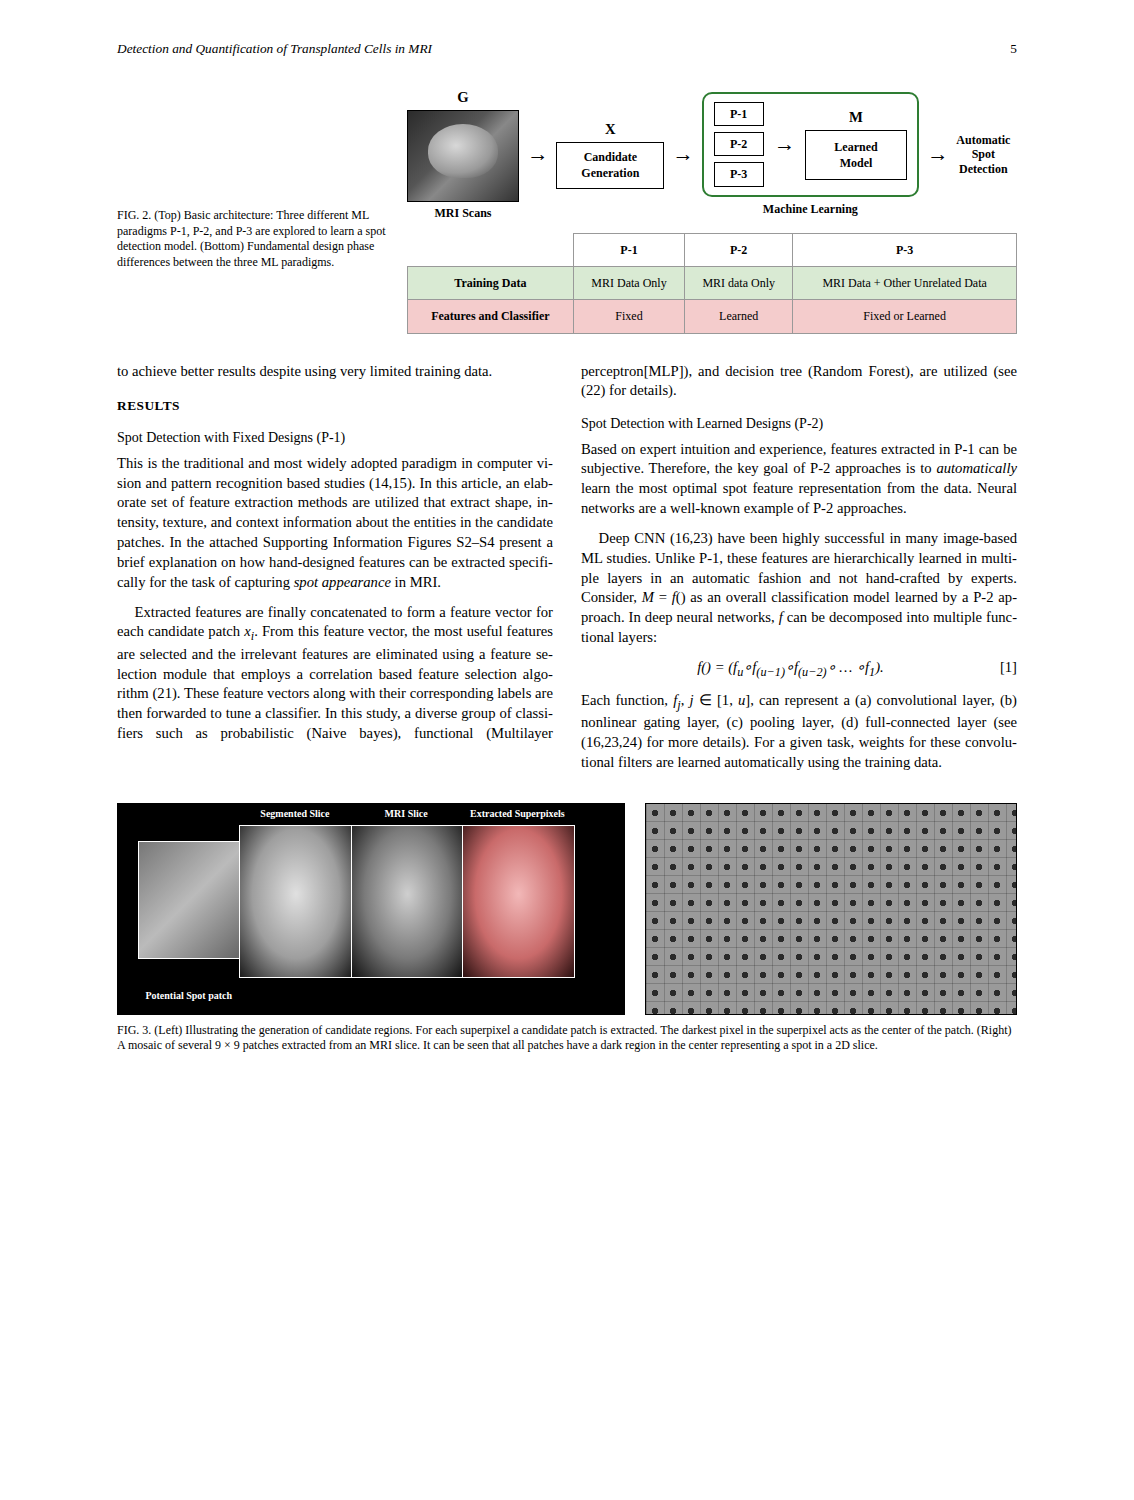Detection and Quantification of Transplanted Cells in MRI 5
FIG. 2. (Top) Basic architecture: Three different ML paradigms P-1, P-2, and P-3 are explored to learn a spot detection model. (Bottom) Fundamental design phase differences between the three ML paradigms.
G
MRI Scans
→
X
Candidate
Generation
→
P-1
P-2
P-3
→
M
Learned
Model
Machine Learning
→
Automatic
Spot
Detection
| | P-1 | P-2 | P-3 |
| --- | --- | --- | --- |
| Training Data | MRI Data Only | MRI data Only | MRI Data + Other Unrelated Data |
| Features and Classifier | Fixed | Learned | Fixed or Learned |
to achieve better results despite using very limited training data.
RESULTS
Spot Detection with Fixed Designs (P-1)
This is the traditional and most widely adopted paradigm in computer vision and pattern recognition based studies (14,15). In this article, an elaborate set of feature extraction methods are utilized that extract shape, intensity, texture, and context information about the entities in the candidate patches. In the attached Supporting Information Figures S2–S4 present a brief explanation on how hand-designed features can be extracted specifically for the task of capturing spot appearance in MRI.
Extracted features are finally concatenated to form a feature vector for each candidate patch xi. From this feature vector, the most useful features are selected and the irrelevant features are eliminated using a feature selection module that employs a correlation based feature selection algorithm (21). These feature vectors along with their corresponding labels are then forwarded to tune a classifier. In this study, a diverse group of classifiers such as probabilistic (Naive bayes), functional (Multilayer perceptron[MLP]), and decision tree (Random Forest), are utilized (see (22) for details).
Spot Detection with Learned Designs (P-2)
Based on expert intuition and experience, features extracted in P-1 can be subjective. Therefore, the key goal of P-2 approaches is to automatically learn the most optimal spot feature representation from the data. Neural networks are a well-known example of P-2 approaches.
Deep CNN (16,23) have been highly successful in many image-based ML studies. Unlike P-1, these features are hierarchically learned in multiple layers in an automatic fashion and not hand-crafted by experts. Consider, M = f() as an overall classification model learned by a P-2 approach. In deep neural networks, f can be decomposed into multiple functional layers:
[1] f() = (fu∘f(u−1)∘f(u−2)∘ … ∘f1).
Each function, fj, j ∈ [1, u], can represent a (a) convolutional layer, (b) nonlinear gating layer, (c) pooling layer, (d) full-connected layer (see (16,23,24) for more details). For a given task, weights for these convolutional filters are learned automatically using the training data.
Potential Spot patch
Segmented Slice
MRI Slice
Extracted Superpixels
FIG. 3. (Left) Illustrating the generation of candidate regions. For each superpixel a candidate patch is extracted. The darkest pixel in the superpixel acts as the center of the patch. (Right) A mosaic of several 9 × 9 patches extracted from an MRI slice. It can be seen that all patches have a dark region in the center representing a spot in a 2D slice.